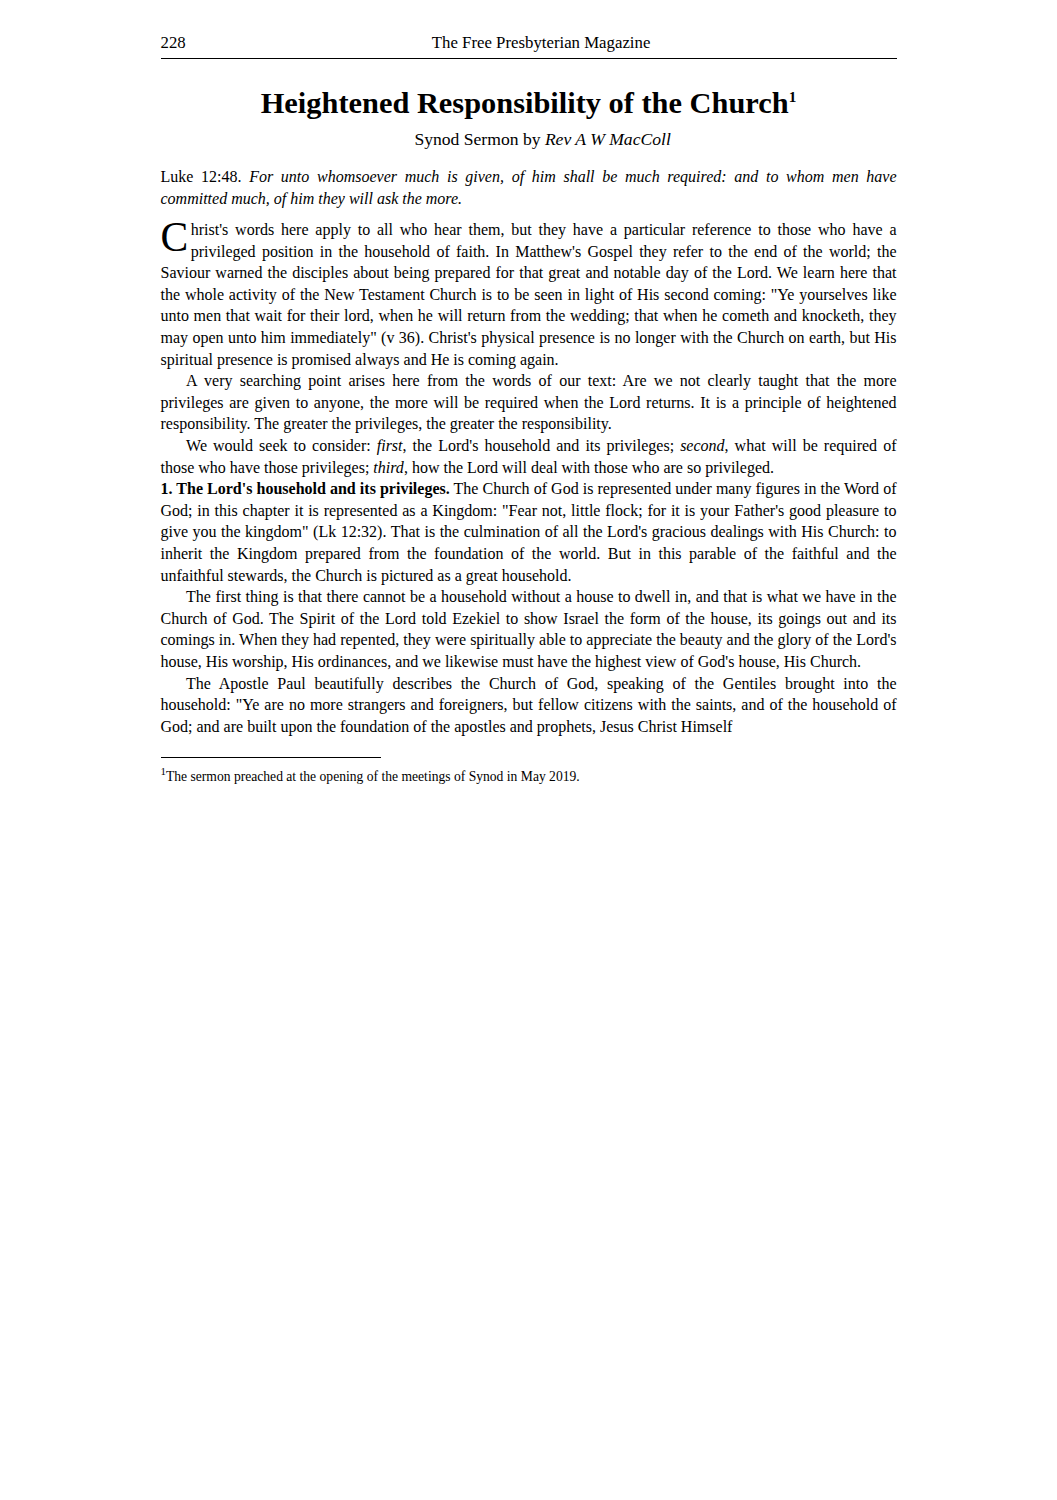228 The Free Presbyterian Magazine
Heightened Responsibility of the Church1
Synod Sermon by Rev A W MacColl
Luke 12:48. For unto whomsoever much is given, of him shall be much required: and to whom men have committed much, of him they will ask the more.
Christ's words here apply to all who hear them, but they have a particular reference to those who have a privileged position in the household of faith. In Matthew's Gospel they refer to the end of the world; the Saviour warned the disciples about being prepared for that great and notable day of the Lord. We learn here that the whole activity of the New Testament Church is to be seen in light of His second coming: "Ye yourselves like unto men that wait for their lord, when he will return from the wedding; that when he cometh and knocketh, they may open unto him immediately" (v 36). Christ's physical presence is no longer with the Church on earth, but His spiritual presence is promised always and He is coming again.
A very searching point arises here from the words of our text: Are we not clearly taught that the more privileges are given to anyone, the more will be required when the Lord returns. It is a principle of heightened responsibility. The greater the privileges, the greater the responsibility.
We would seek to consider: first, the Lord's household and its privileges; second, what will be required of those who have those privileges; third, how the Lord will deal with those who are so privileged.
1. The Lord's household and its privileges. The Church of God is represented under many figures in the Word of God; in this chapter it is represented as a Kingdom: "Fear not, little flock; for it is your Father's good pleasure to give you the kingdom" (Lk 12:32). That is the culmination of all the Lord's gracious dealings with His Church: to inherit the Kingdom prepared from the foundation of the world. But in this parable of the faithful and the unfaithful stewards, the Church is pictured as a great household.
The first thing is that there cannot be a household without a house to dwell in, and that is what we have in the Church of God. The Spirit of the Lord told Ezekiel to show Israel the form of the house, its goings out and its comings in. When they had repented, they were spiritually able to appreciate the beauty and the glory of the Lord's house, His worship, His ordinances, and we likewise must have the highest view of God's house, His Church.
The Apostle Paul beautifully describes the Church of God, speaking of the Gentiles brought into the household: "Ye are no more strangers and foreigners, but fellow citizens with the saints, and of the household of God; and are built upon the foundation of the apostles and prophets, Jesus Christ Himself
1The sermon preached at the opening of the meetings of Synod in May 2019.